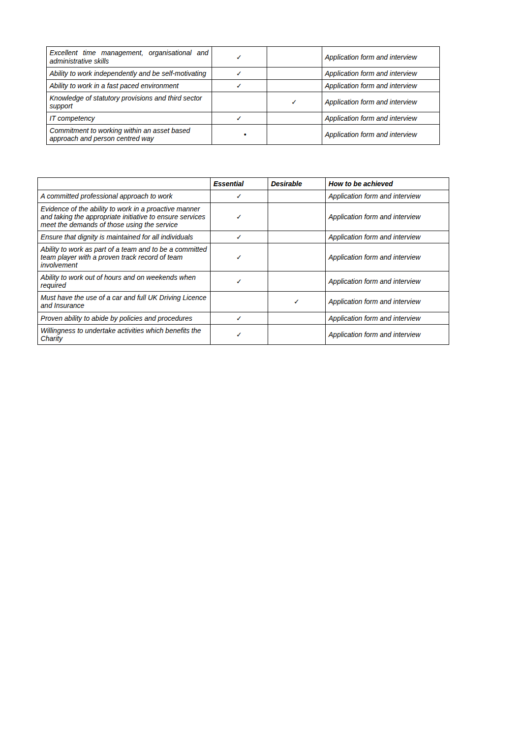| Excellent time management, organisational and administrative skills | ✓ | | Application form and interview |
| Ability to work independently and be self-motivating | ✓ | | Application form and interview |
| Ability to work in a fast paced environment | ✓ | | Application form and interview |
| Knowledge of statutory provisions and third sector support | | ✓ | Application form and interview |
| IT competency | ✓ | | Application form and interview |
| Commitment to working within an asset based approach and person centred way | • | | Application form and interview |
| | Essential | Desirable | How to be achieved |
| --- | --- | --- | --- |
| A committed professional approach to work | ✓ | | Application form and interview |
| Evidence of the ability to work in a proactive manner and taking the appropriate initiative to ensure services meet the demands of those using the service | ✓ | | Application form and interview |
| Ensure that dignity is maintained for all individuals | ✓ | | Application form and interview |
| Ability to work as part of a team and to be a committed team player with a proven track record of team involvement | ✓ | | Application form and interview |
| Ability to work out of hours and on weekends when required | ✓ | | Application form and interview |
| Must have the use of a car and full UK Driving Licence and Insurance | | ✓ | Application form and interview |
| Proven ability to abide by policies and procedures | ✓ | | Application form and interview |
| Willingness to undertake activities which benefits the Charity | ✓ | | Application form and interview |